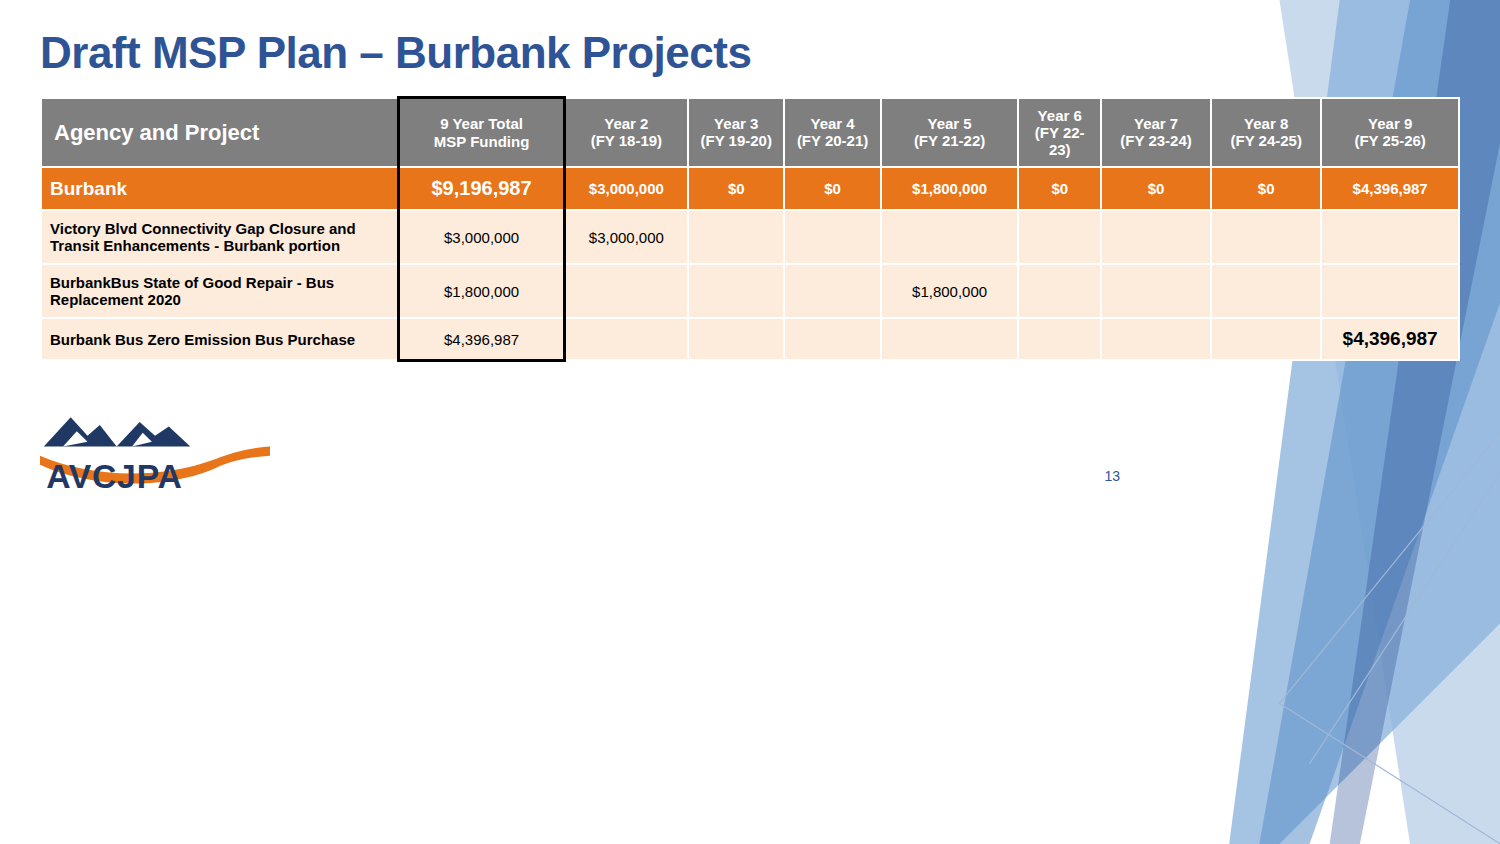Draft MSP Plan – Burbank Projects
| Agency and Project | 9 Year Total MSP Funding | Year 2 (FY 18-19) | Year 3 (FY 19-20) | Year 4 (FY 20-21) | Year 5 (FY 21-22) | Year 6 (FY 22-23) | Year 7 (FY 23-24) | Year 8 (FY 24-25) | Year 9 (FY 25-26) |
| --- | --- | --- | --- | --- | --- | --- | --- | --- | --- |
| Burbank | $9,196,987 | $3,000,000 | $0 | $0 | $1,800,000 | $0 | $0 | $0 | $4,396,987 |
| Victory Blvd Connectivity Gap Closure and Transit Enhancements - Burbank portion | $3,000,000 | $3,000,000 | | | | | | | |
| BurbankBus State of Good Repair - Bus Replacement 2020 | $1,800,000 | | | | $1,800,000 | | | | |
| Burbank Bus Zero Emission Bus Purchase | $4,396,987 | | | | | | | | $4,396,987 |
AVCJPA
13